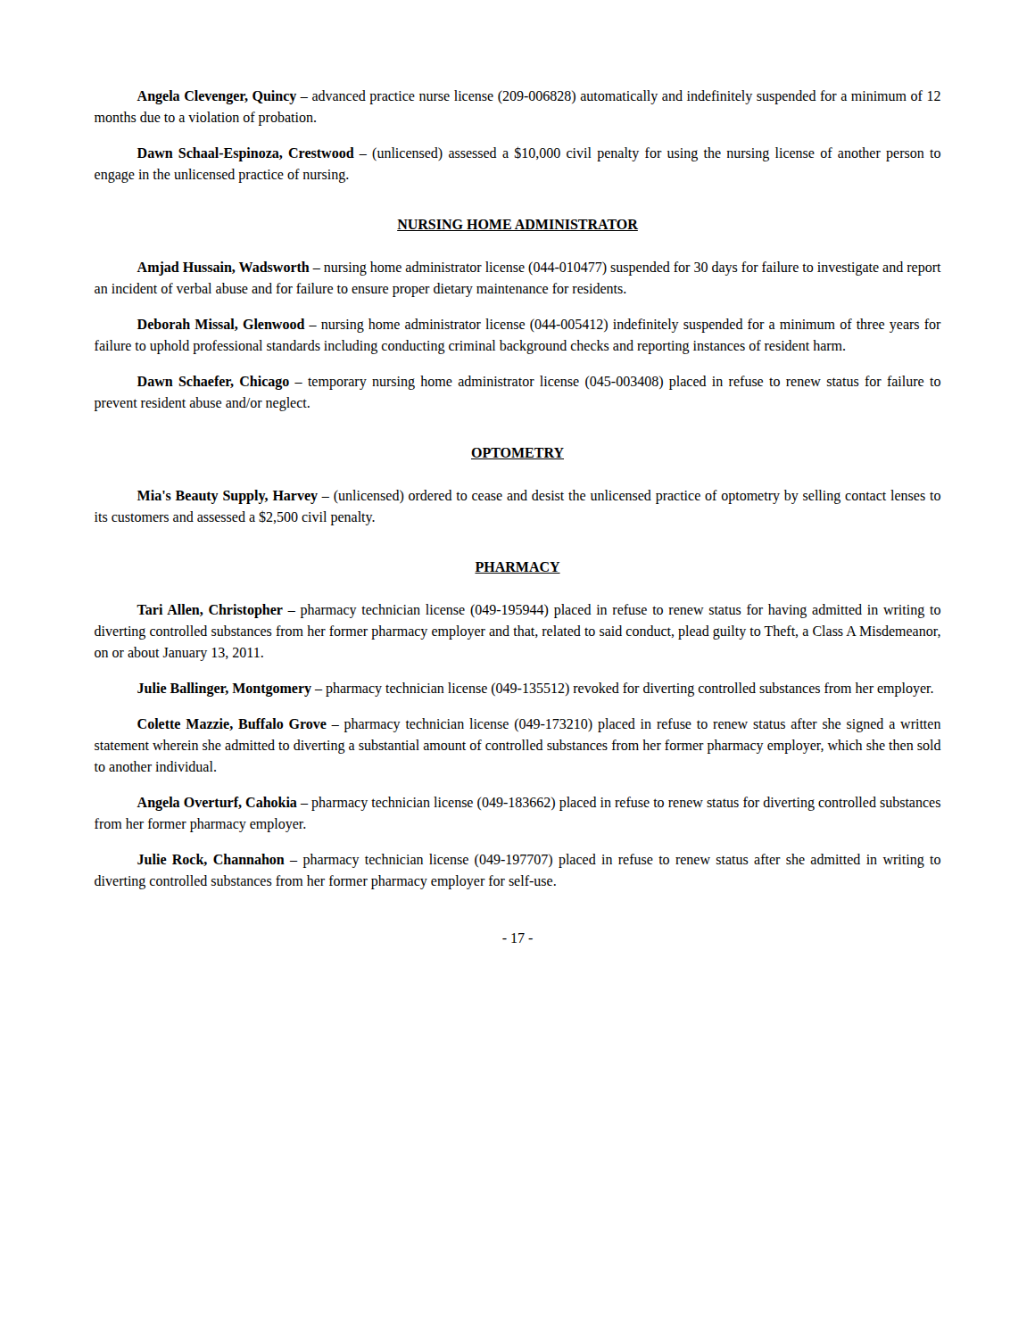Angela Clevenger, Quincy – advanced practice nurse license (209-006828) automatically and indefinitely suspended for a minimum of 12 months due to a violation of probation.
Dawn Schaal-Espinoza, Crestwood – (unlicensed) assessed a $10,000 civil penalty for using the nursing license of another person to engage in the unlicensed practice of nursing.
NURSING HOME ADMINISTRATOR
Amjad Hussain, Wadsworth – nursing home administrator license (044-010477) suspended for 30 days for failure to investigate and report an incident of verbal abuse and for failure to ensure proper dietary maintenance for residents.
Deborah Missal, Glenwood – nursing home administrator license (044-005412) indefinitely suspended for a minimum of three years for failure to uphold professional standards including conducting criminal background checks and reporting instances of resident harm.
Dawn Schaefer, Chicago – temporary nursing home administrator license (045-003408) placed in refuse to renew status for failure to prevent resident abuse and/or neglect.
OPTOMETRY
Mia's Beauty Supply, Harvey – (unlicensed) ordered to cease and desist the unlicensed practice of optometry by selling contact lenses to its customers and assessed a $2,500 civil penalty.
PHARMACY
Tari Allen, Christopher – pharmacy technician license (049-195944) placed in refuse to renew status for having admitted in writing to diverting controlled substances from her former pharmacy employer and that, related to said conduct, plead guilty to Theft, a Class A Misdemeanor, on or about January 13, 2011.
Julie Ballinger, Montgomery – pharmacy technician license (049-135512) revoked for diverting controlled substances from her employer.
Colette Mazzie, Buffalo Grove – pharmacy technician license (049-173210) placed in refuse to renew status after she signed a written statement wherein she admitted to diverting a substantial amount of controlled substances from her former pharmacy employer, which she then sold to another individual.
Angela Overturf, Cahokia – pharmacy technician license (049-183662) placed in refuse to renew status for diverting controlled substances from her former pharmacy employer.
Julie Rock, Channahon – pharmacy technician license (049-197707) placed in refuse to renew status after she admitted in writing to diverting controlled substances from her former pharmacy employer for self-use.
- 17 -